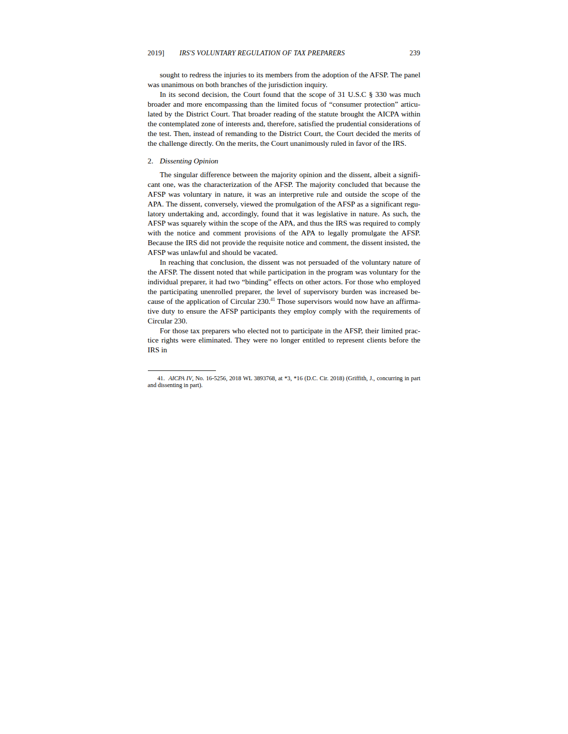2019] IRS'S VOLUNTARY REGULATION OF TAX PREPARERS 239
sought to redress the injuries to its members from the adoption of the AFSP. The panel was unanimous on both branches of the jurisdiction inquiry.
In its second decision, the Court found that the scope of 31 U.S.C § 330 was much broader and more encompassing than the limited focus of “consumer protection” articulated by the District Court. That broader reading of the statute brought the AICPA within the contemplated zone of interests and, therefore, satisfied the prudential considerations of the test. Then, instead of remanding to the District Court, the Court decided the merits of the challenge directly. On the merits, the Court unanimously ruled in favor of the IRS.
2. Dissenting Opinion
The singular difference between the majority opinion and the dissent, albeit a significant one, was the characterization of the AFSP. The majority concluded that because the AFSP was voluntary in nature, it was an interpretive rule and outside the scope of the APA. The dissent, conversely, viewed the promulgation of the AFSP as a significant regulatory undertaking and, accordingly, found that it was legislative in nature. As such, the AFSP was squarely within the scope of the APA, and thus the IRS was required to comply with the notice and comment provisions of the APA to legally promulgate the AFSP. Because the IRS did not provide the requisite notice and comment, the dissent insisted, the AFSP was unlawful and should be vacated.
In reaching that conclusion, the dissent was not persuaded of the voluntary nature of the AFSP. The dissent noted that while participation in the program was voluntary for the individual preparer, it had two “binding” effects on other actors. For those who employed the participating unenrolled preparer, the level of supervisory burden was increased because of the application of Circular 230.41 Those supervisors would now have an affirmative duty to ensure the AFSP participants they employ comply with the requirements of Circular 230.
For those tax preparers who elected not to participate in the AFSP, their limited practice rights were eliminated. They were no longer entitled to represent clients before the IRS in
41. AICPA IV, No. 16-5256, 2018 WL 3893768, at *3, *16 (D.C. Cir. 2018) (Griffith, J., concurring in part and dissenting in part).